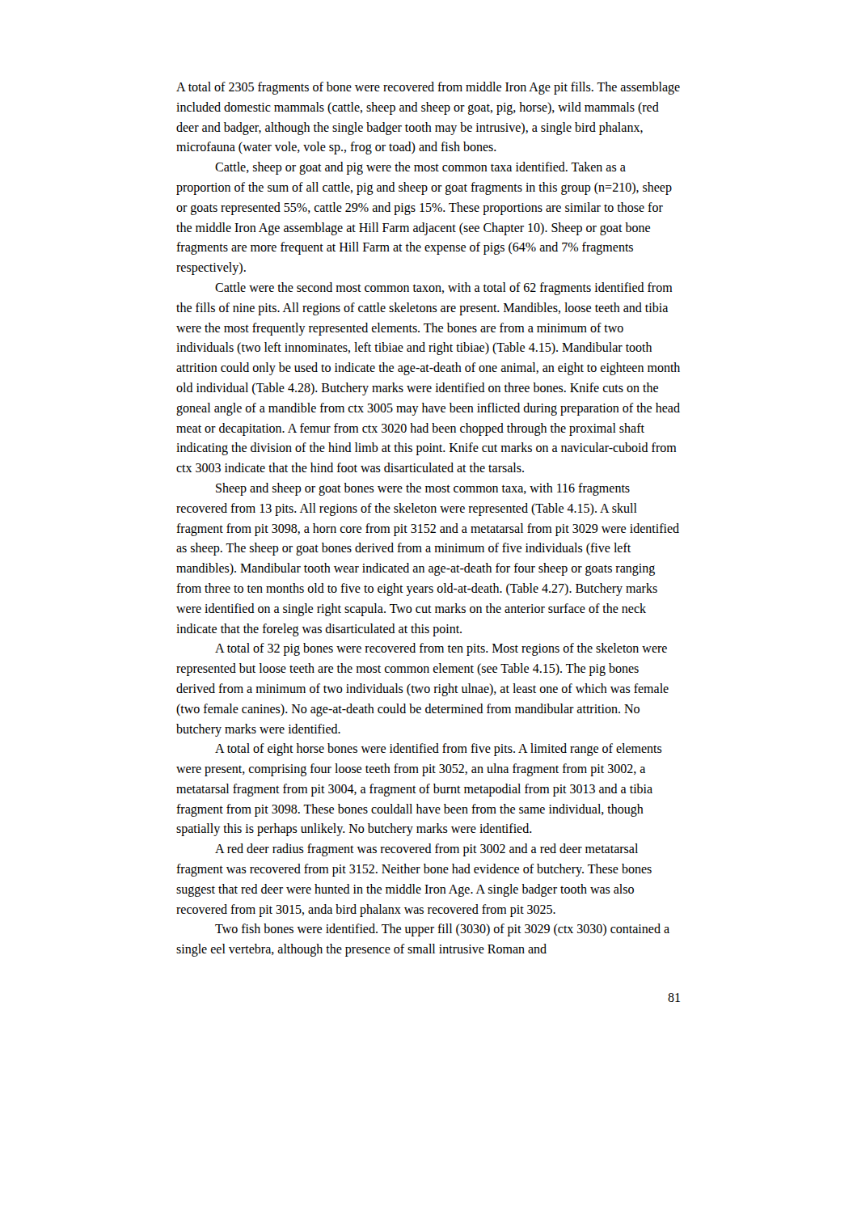A total of 2305 fragments of bone were recovered from middle Iron Age pit fills. The assemblage included domestic mammals (cattle, sheep and sheep or goat, pig, horse), wild mammals (red deer and badger, although the single badger tooth may be intrusive), a single bird phalanx, microfauna (water vole, vole sp., frog or toad) and fish bones.
Cattle, sheep or goat and pig were the most common taxa identified. Taken as a proportion of the sum of all cattle, pig and sheep or goat fragments in this group (n=210), sheep or goats represented 55%, cattle 29% and pigs 15%. These proportions are similar to those for the middle Iron Age assemblage at Hill Farm adjacent (see Chapter 10). Sheep or goat bone fragments are more frequent at Hill Farm at the expense of pigs (64% and 7% fragments respectively).
Cattle were the second most common taxon, with a total of 62 fragments identified from the fills of nine pits. All regions of cattle skeletons are present. Mandibles, loose teeth and tibia were the most frequently represented elements. The bones are from a minimum of two individuals (two left innominates, left tibiae and right tibiae) (Table 4.15). Mandibular tooth attrition could only be used to indicate the age-at-death of one animal, an eight to eighteen month old individual (Table 4.28). Butchery marks were identified on three bones. Knife cuts on the goneal angle of a mandible from ctx 3005 may have been inflicted during preparation of the head meat or decapitation. A femur from ctx 3020 had been chopped through the proximal shaft indicating the division of the hind limb at this point. Knife cut marks on a navicular-cuboid from ctx 3003 indicate that the hind foot was disarticulated at the tarsals.
Sheep and sheep or goat bones were the most common taxa, with 116 fragments recovered from 13 pits. All regions of the skeleton were represented (Table 4.15). A skull fragment from pit 3098, a horn core from pit 3152 and a metatarsal from pit 3029 were identified as sheep. The sheep or goat bones derived from a minimum of five individuals (five left mandibles). Mandibular tooth wear indicated an age-at-death for four sheep or goats ranging from three to ten months old to five to eight years old-at-death. (Table 4.27). Butchery marks were identified on a single right scapula. Two cut marks on the anterior surface of the neck indicate that the foreleg was disarticulated at this point.
A total of 32 pig bones were recovered from ten pits. Most regions of the skeleton were represented but loose teeth are the most common element (see Table 4.15). The pig bones derived from a minimum of two individuals (two right ulnae), at least one of which was female (two female canines). No age-at-death could be determined from mandibular attrition. No butchery marks were identified.
A total of eight horse bones were identified from five pits. A limited range of elements were present, comprising four loose teeth from pit 3052, an ulna fragment from pit 3002, a metatarsal fragment from pit 3004, a fragment of burnt metapodial from pit 3013 and a tibia fragment from pit 3098. These bones couldall have been from the same individual, though spatially this is perhaps unlikely. No butchery marks were identified.
A red deer radius fragment was recovered from pit 3002 and a red deer metatarsal fragment was recovered from pit 3152. Neither bone had evidence of butchery. These bones suggest that red deer were hunted in the middle Iron Age. A single badger tooth was also recovered from pit 3015, anda bird phalanx was recovered from pit 3025.
Two fish bones were identified. The upper fill (3030) of pit 3029 (ctx 3030) contained a single eel vertebra, although the presence of small intrusive Roman and
81